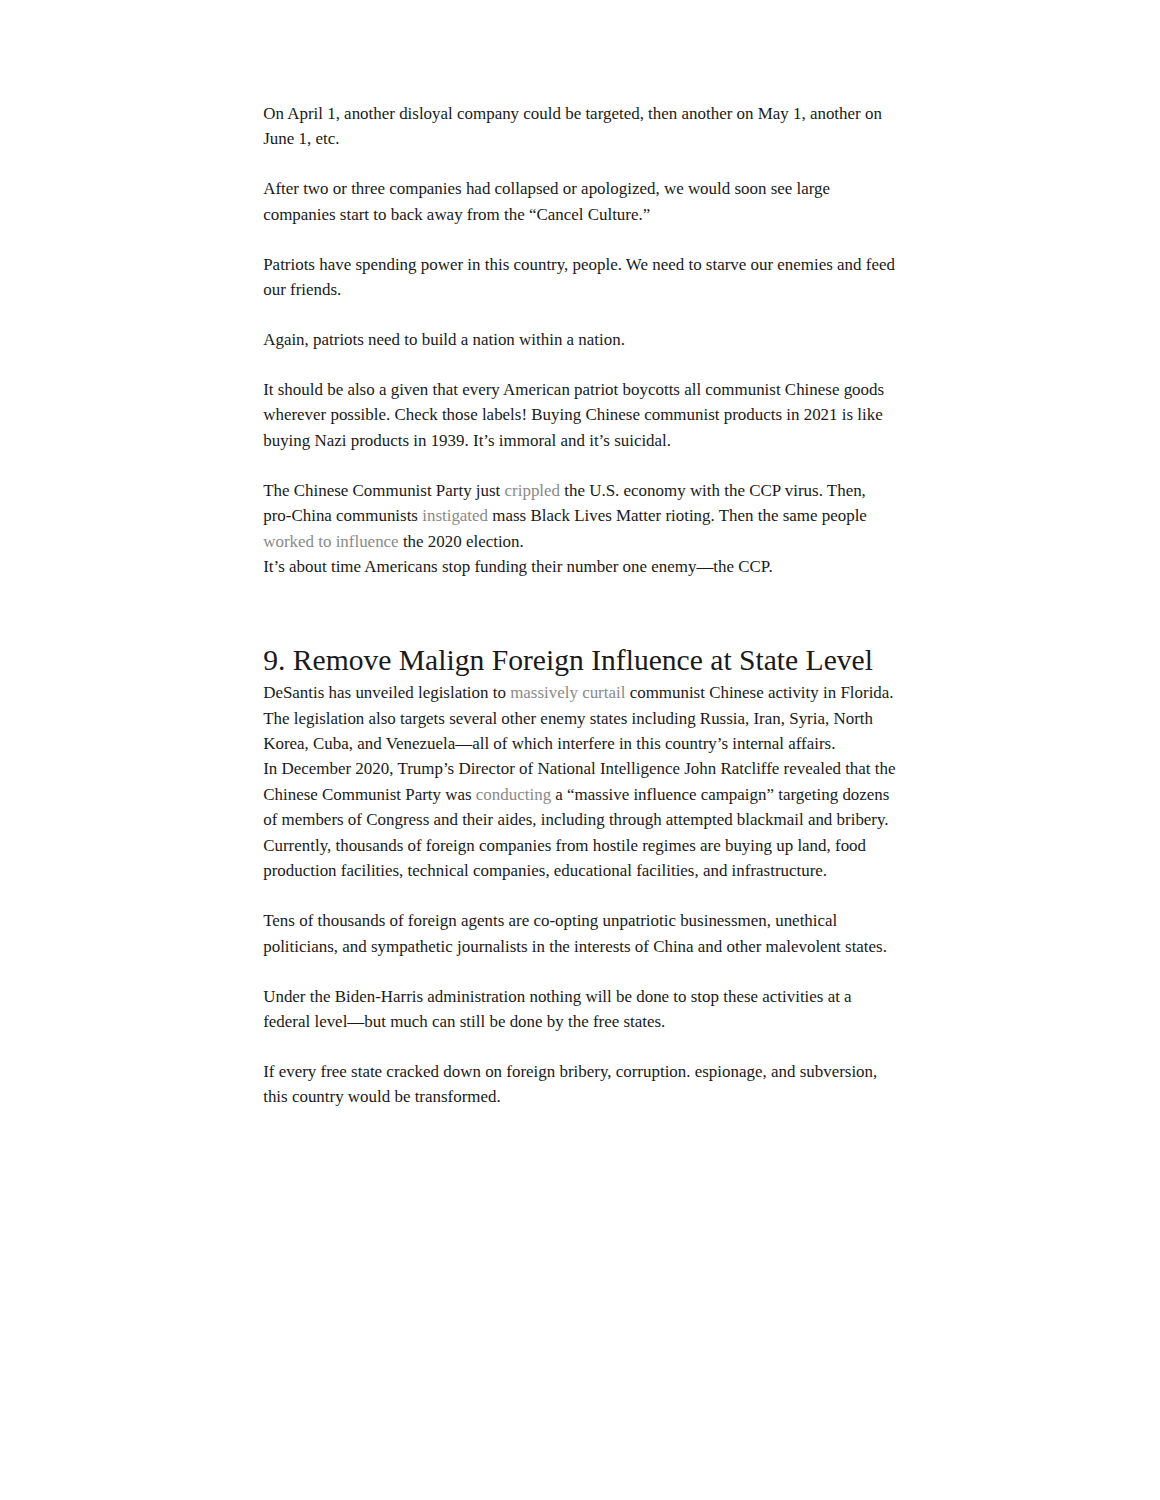On April 1, another disloyal company could be targeted, then another on May 1, another on June 1, etc.
After two or three companies had collapsed or apologized, we would soon see large companies start to back away from the “Cancel Culture.”
Patriots have spending power in this country, people. We need to starve our enemies and feed our friends.
Again, patriots need to build a nation within a nation.
It should be also a given that every American patriot boycotts all communist Chinese goods wherever possible. Check those labels! Buying Chinese communist products in 2021 is like buying Nazi products in 1939. It’s immoral and it’s suicidal.
The Chinese Communist Party just crippled the U.S. economy with the CCP virus. Then, pro-China communists instigated mass Black Lives Matter rioting. Then the same people worked to influence the 2020 election.
It’s about time Americans stop funding their number one enemy—the CCP.
9. Remove Malign Foreign Influence at State Level
DeSantis has unveiled legislation to massively curtail communist Chinese activity in Florida. The legislation also targets several other enemy states including Russia, Iran, Syria, North Korea, Cuba, and Venezuela—all of which interfere in this country’s internal affairs.
In December 2020, Trump’s Director of National Intelligence John Ratcliffe revealed that the Chinese Communist Party was conducting a “massive influence campaign” targeting dozens of members of Congress and their aides, including through attempted blackmail and bribery.
Currently, thousands of foreign companies from hostile regimes are buying up land, food production facilities, technical companies, educational facilities, and infrastructure.
Tens of thousands of foreign agents are co-opting unpatriotic businessmen, unethical politicians, and sympathetic journalists in the interests of China and other malevolent states.
Under the Biden-Harris administration nothing will be done to stop these activities at a federal level—but much can still be done by the free states.
If every free state cracked down on foreign bribery, corruption. espionage, and subversion, this country would be transformed.